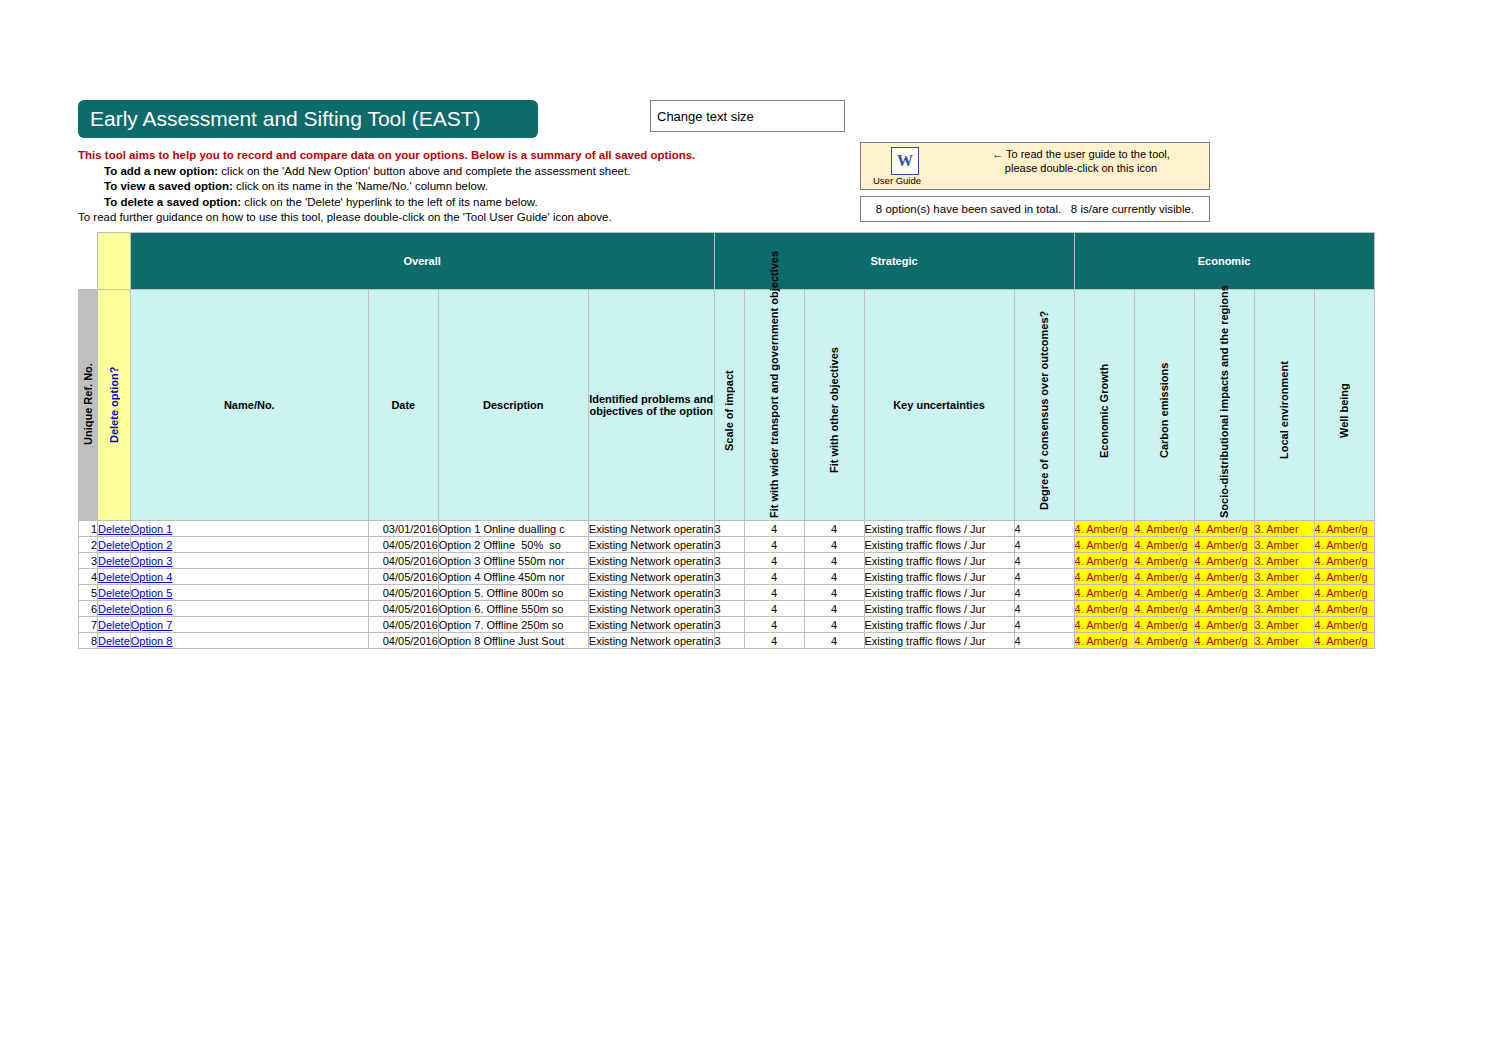Early Assessment and Sifting Tool (EAST)
Change text size
This tool aims to help you to record and compare data on your options. Below is a summary of all saved options.
To add a new option: click on the 'Add New Option' button above and complete the assessment sheet.
To view a saved option: click on its name in the 'Name/No.' column below.
To delete a saved option: click on the 'Delete' hyperlink to the left of its name below.
To read further guidance on how to use this tool, please double-click on the 'Tool User Guide' icon above.
W
User Guide
← To read the user guide to the tool,
please double-click on this icon
8 option(s) have been saved in total. 8 is/are currently visible.
| | | Overall | Strategic | Economic |
| Unique Ref. No. | Delete option? | Name/No. | Date | Description | Identified problems and objectives of the option | Scale of impact | Fit with wider transport and government objectives | Fit with other objectives | Key uncertainties | Degree of consensus over outcomes? | Economic Growth | Carbon emissions | Socio-distributional impacts and the regions | Local environment | Well being |
| 1 | Delete | Option 1 | 03/01/2016 | Option 1 Online dualling c | Existing Network operatin | 3 | 4 | 4 | Existing traffic flows / Jur | 4 | 4. Amber/g | 4. Amber/g | 4. Amber/g | 3. Amber | 4. Amber/g |
| 2 | Delete | Option 2 | 04/05/2016 | Option 2 Offline 50% so | Existing Network operatin | 3 | 4 | 4 | Existing traffic flows / Jur | 4 | 4. Amber/g | 4. Amber/g | 4. Amber/g | 3. Amber | 4. Amber/g |
| 3 | Delete | Option 3 | 04/05/2016 | Option 3 Offline 550m nor | Existing Network operatin | 3 | 4 | 4 | Existing traffic flows / Jur | 4 | 4. Amber/g | 4. Amber/g | 4. Amber/g | 3. Amber | 4. Amber/g |
| 4 | Delete | Option 4 | 04/05/2016 | Option 4 Offline 450m nor | Existing Network operatin | 3 | 4 | 4 | Existing traffic flows / Jur | 4 | 4. Amber/g | 4. Amber/g | 4. Amber/g | 3. Amber | 4. Amber/g |
| 5 | Delete | Option 5 | 04/05/2016 | Option 5. Offline 800m so | Existing Network operatin | 3 | 4 | 4 | Existing traffic flows / Jur | 4 | 4. Amber/g | 4. Amber/g | 4. Amber/g | 3. Amber | 4. Amber/g |
| 6 | Delete | Option 6 | 04/05/2016 | Option 6. Offline 550m so | Existing Network operatin | 3 | 4 | 4 | Existing traffic flows / Jur | 4 | 4. Amber/g | 4. Amber/g | 4. Amber/g | 3. Amber | 4. Amber/g |
| 7 | Delete | Option 7 | 04/05/2016 | Option 7. Offline 250m so | Existing Network operatin | 3 | 4 | 4 | Existing traffic flows / Jur | 4 | 4. Amber/g | 4. Amber/g | 4. Amber/g | 3. Amber | 4. Amber/g |
| 8 | Delete | Option 8 | 04/05/2016 | Option 8 Offline Just Sout | Existing Network operatin | 3 | 4 | 4 | Existing traffic flows / Jur | 4 | 4. Amber/g | 4. Amber/g | 4. Amber/g | 3. Amber | 4. Amber/g |